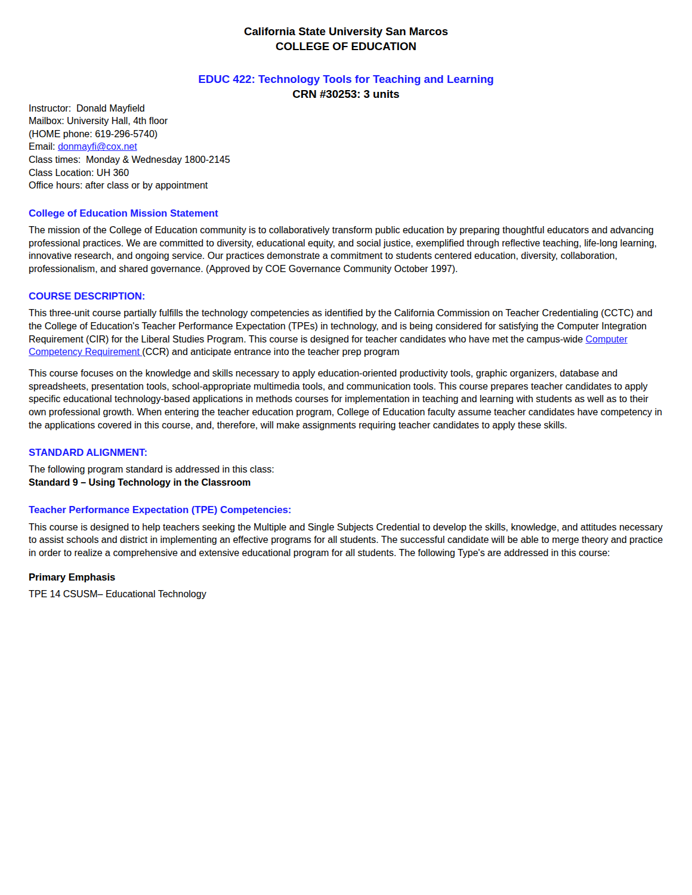California State University San Marcos
COLLEGE OF EDUCATION
EDUC 422: Technology Tools for Teaching and Learning CRN #30253: 3 units
Instructor: Donald Mayfield
Mailbox: University Hall, 4th floor
(HOME phone: 619-296-5740)
Email: donmayfi@cox.net
Class times: Monday & Wednesday 1800-2145
Class Location: UH 360
Office hours: after class or by appointment
College of Education Mission Statement
The mission of the College of Education community is to collaboratively transform public education by preparing thoughtful educators and advancing professional practices. We are committed to diversity, educational equity, and social justice, exemplified through reflective teaching, life-long learning, innovative research, and ongoing service. Our practices demonstrate a commitment to students centered education, diversity, collaboration, professionalism, and shared governance. (Approved by COE Governance Community October 1997).
COURSE DESCRIPTION:
This three-unit course partially fulfills the technology competencies as identified by the California Commission on Teacher Credentialing (CCTC) and the College of Education's Teacher Performance Expectation (TPEs) in technology, and is being considered for satisfying the Computer Integration Requirement (CIR) for the Liberal Studies Program. This course is designed for teacher candidates who have met the campus-wide Computer Competency Requirement (CCR) and anticipate entrance into the teacher prep program
This course focuses on the knowledge and skills necessary to apply education-oriented productivity tools, graphic organizers, database and spreadsheets, presentation tools, school-appropriate multimedia tools, and communication tools. This course prepares teacher candidates to apply specific educational technology-based applications in methods courses for implementation in teaching and learning with students as well as to their own professional growth. When entering the teacher education program, College of Education faculty assume teacher candidates have competency in the applications covered in this course, and, therefore, will make assignments requiring teacher candidates to apply these skills.
STANDARD ALIGNMENT:
The following program standard is addressed in this class:
Standard 9 – Using Technology in the Classroom
Teacher Performance Expectation (TPE) Competencies:
This course is designed to help teachers seeking the Multiple and Single Subjects Credential to develop the skills, knowledge, and attitudes necessary to assist schools and district in implementing an effective programs for all students. The successful candidate will be able to merge theory and practice in order to realize a comprehensive and extensive educational program for all students. The following Type's are addressed in this course:
Primary Emphasis
TPE 14 CSUSM– Educational Technology